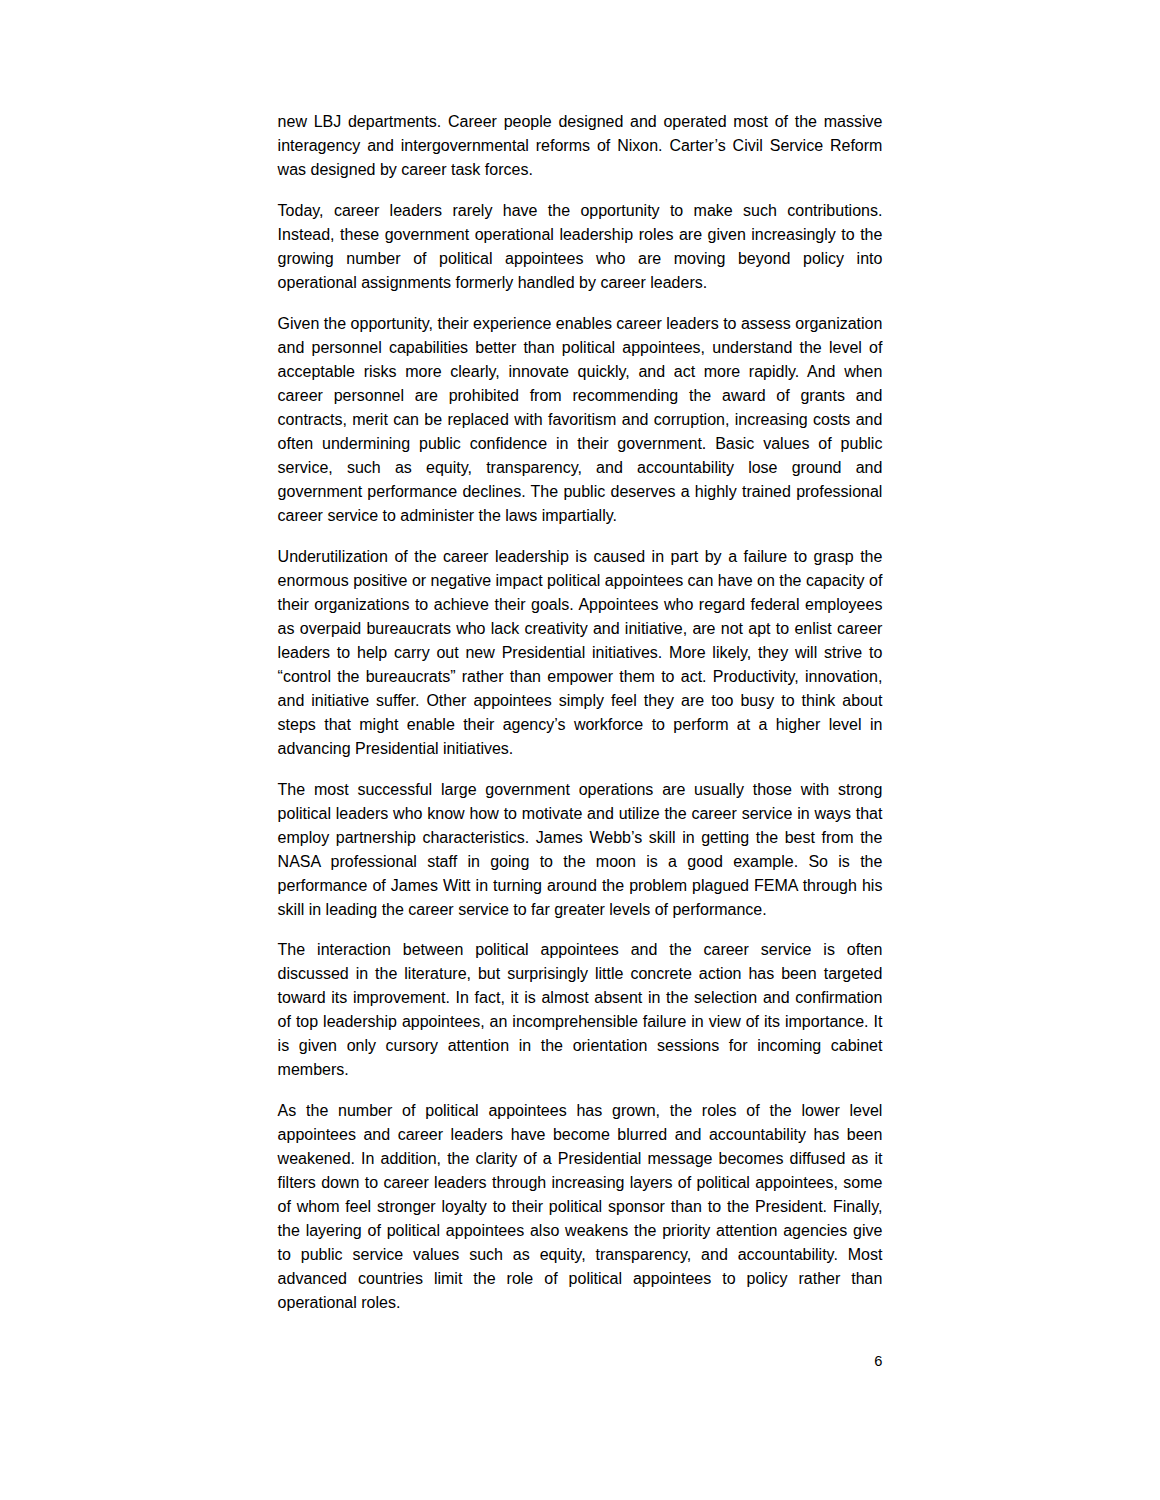new LBJ departments. Career people designed and operated most of the massive interagency and intergovernmental reforms of Nixon. Carter’s Civil Service Reform was designed by career task forces.
Today, career leaders rarely have the opportunity to make such contributions. Instead, these government operational leadership roles are given increasingly to the growing number of political appointees who are moving beyond policy into operational assignments formerly handled by career leaders.
Given the opportunity, their experience enables career leaders to assess organization and personnel capabilities better than political appointees, understand the level of acceptable risks more clearly, innovate quickly, and act more rapidly. And when career personnel are prohibited from recommending the award of grants and contracts, merit can be replaced with favoritism and corruption, increasing costs and often undermining public confidence in their government. Basic values of public service, such as equity, transparency, and accountability lose ground and government performance declines. The public deserves a highly trained professional career service to administer the laws impartially.
Underutilization of the career leadership is caused in part by a failure to grasp the enormous positive or negative impact political appointees can have on the capacity of their organizations to achieve their goals. Appointees who regard federal employees as overpaid bureaucrats who lack creativity and initiative, are not apt to enlist career leaders to help carry out new Presidential initiatives. More likely, they will strive to “control the bureaucrats” rather than empower them to act. Productivity, innovation, and initiative suffer. Other appointees simply feel they are too busy to think about steps that might enable their agency’s workforce to perform at a higher level in advancing Presidential initiatives.
The most successful large government operations are usually those with strong political leaders who know how to motivate and utilize the career service in ways that employ partnership characteristics. James Webb’s skill in getting the best from the NASA professional staff in going to the moon is a good example. So is the performance of James Witt in turning around the problem plagued FEMA through his skill in leading the career service to far greater levels of performance.
The interaction between political appointees and the career service is often discussed in the literature, but surprisingly little concrete action has been targeted toward its improvement. In fact, it is almost absent in the selection and confirmation of top leadership appointees, an incomprehensible failure in view of its importance. It is given only cursory attention in the orientation sessions for incoming cabinet members.
As the number of political appointees has grown, the roles of the lower level appointees and career leaders have become blurred and accountability has been weakened. In addition, the clarity of a Presidential message becomes diffused as it filters down to career leaders through increasing layers of political appointees, some of whom feel stronger loyalty to their political sponsor than to the President. Finally, the layering of political appointees also weakens the priority attention agencies give to public service values such as equity, transparency, and accountability. Most advanced countries limit the role of political appointees to policy rather than operational roles.
6